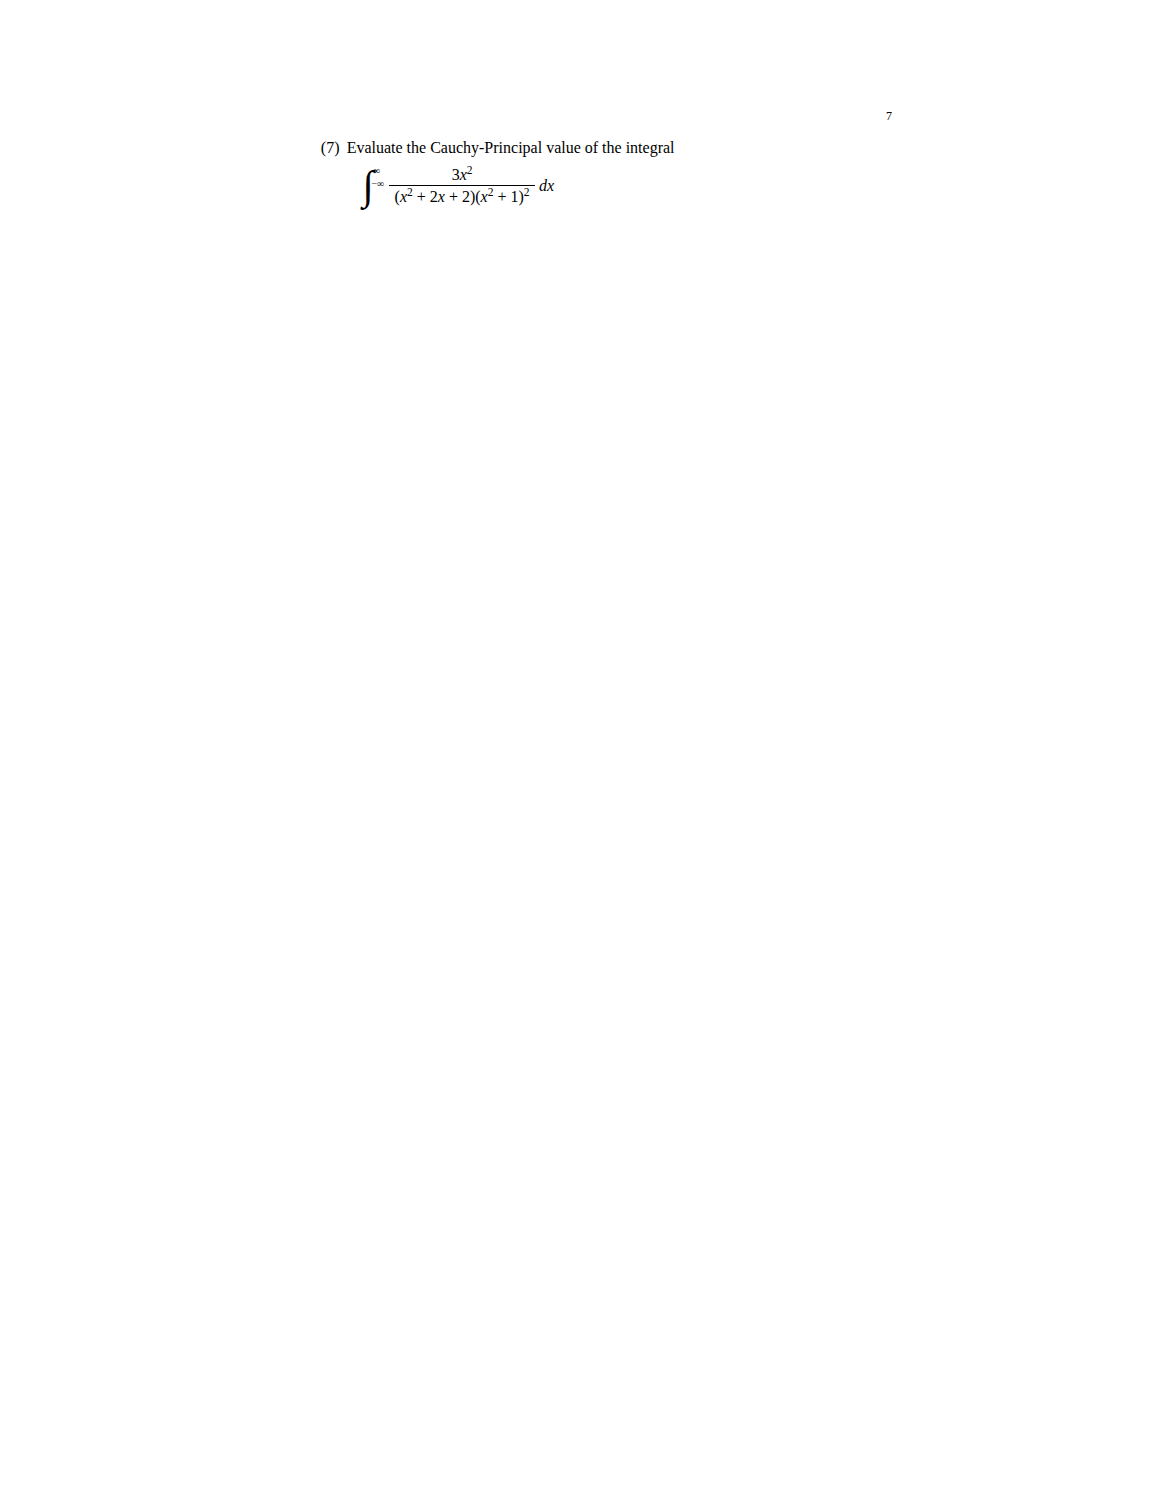7
(7) Evaluate the Cauchy-Principal value of the integral
∫ ∞ −∞ 3x2 (x2 + 2x + 2)(x2 + 1)2 dx